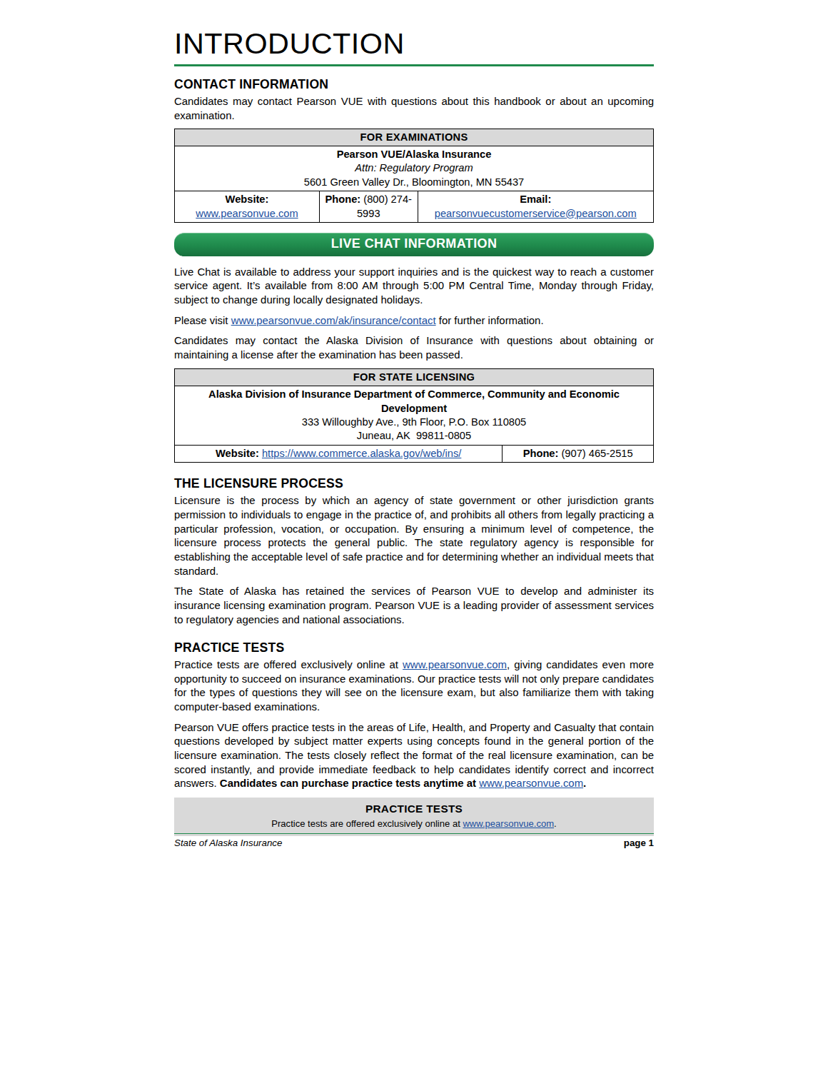INTRODUCTION
CONTACT INFORMATION
Candidates may contact Pearson VUE with questions about this handbook or about an upcoming examination.
| FOR EXAMINATIONS |
| Pearson VUE/Alaska Insurance Attn: Regulatory Program 5601 Green Valley Dr., Bloomington, MN 55437 |
| Website: www.pearsonvue.com | Phone: (800) 274-5993 | Email: pearsonvuecustomerservice@pearson.com |
LIVE CHAT INFORMATION
Live Chat is available to address your support inquiries and is the quickest way to reach a customer service agent. It’s available from 8:00 AM through 5:00 PM Central Time, Monday through Friday, subject to change during locally designated holidays.
Please visit www.pearsonvue.com/ak/insurance/contact for further information.
Candidates may contact the Alaska Division of Insurance with questions about obtaining or maintaining a license after the examination has been passed.
| FOR STATE LICENSING |
| Alaska Division of Insurance Department of Commerce, Community and Economic Development 333 Willoughby Ave., 9th Floor, P.O. Box 110805 Juneau, AK 99811-0805 |
| Website: https://www.commerce.alaska.gov/web/ins/ | Phone: (907) 465-2515 |
THE LICENSURE PROCESS
Licensure is the process by which an agency of state government or other jurisdiction grants permission to individuals to engage in the practice of, and prohibits all others from legally practicing a particular profession, vocation, or occupation. By ensuring a minimum level of competence, the licensure process protects the general public. The state regulatory agency is responsible for establishing the acceptable level of safe practice and for determining whether an individual meets that standard.
The State of Alaska has retained the services of Pearson VUE to develop and administer its insurance licensing examination program. Pearson VUE is a leading provider of assessment services to regulatory agencies and national associations.
PRACTICE TESTS
Practice tests are offered exclusively online at www.pearsonvue.com, giving candidates even more opportunity to succeed on insurance examinations. Our practice tests will not only prepare candidates for the types of questions they will see on the licensure exam, but also familiarize them with taking computer-based examinations.
Pearson VUE offers practice tests in the areas of Life, Health, and Property and Casualty that contain questions developed by subject matter experts using concepts found in the general portion of the licensure examination. The tests closely reflect the format of the real licensure examination, can be scored instantly, and provide imme­diate feedback to help candidates identify correct and incorrect answers. Candidates can purchase practice tests anytime at www.pearsonvue.com.
PRACTICE TESTS
Practice tests are offered exclusively online at www.pearsonvue.com.
State of Alaska Insurance page 1